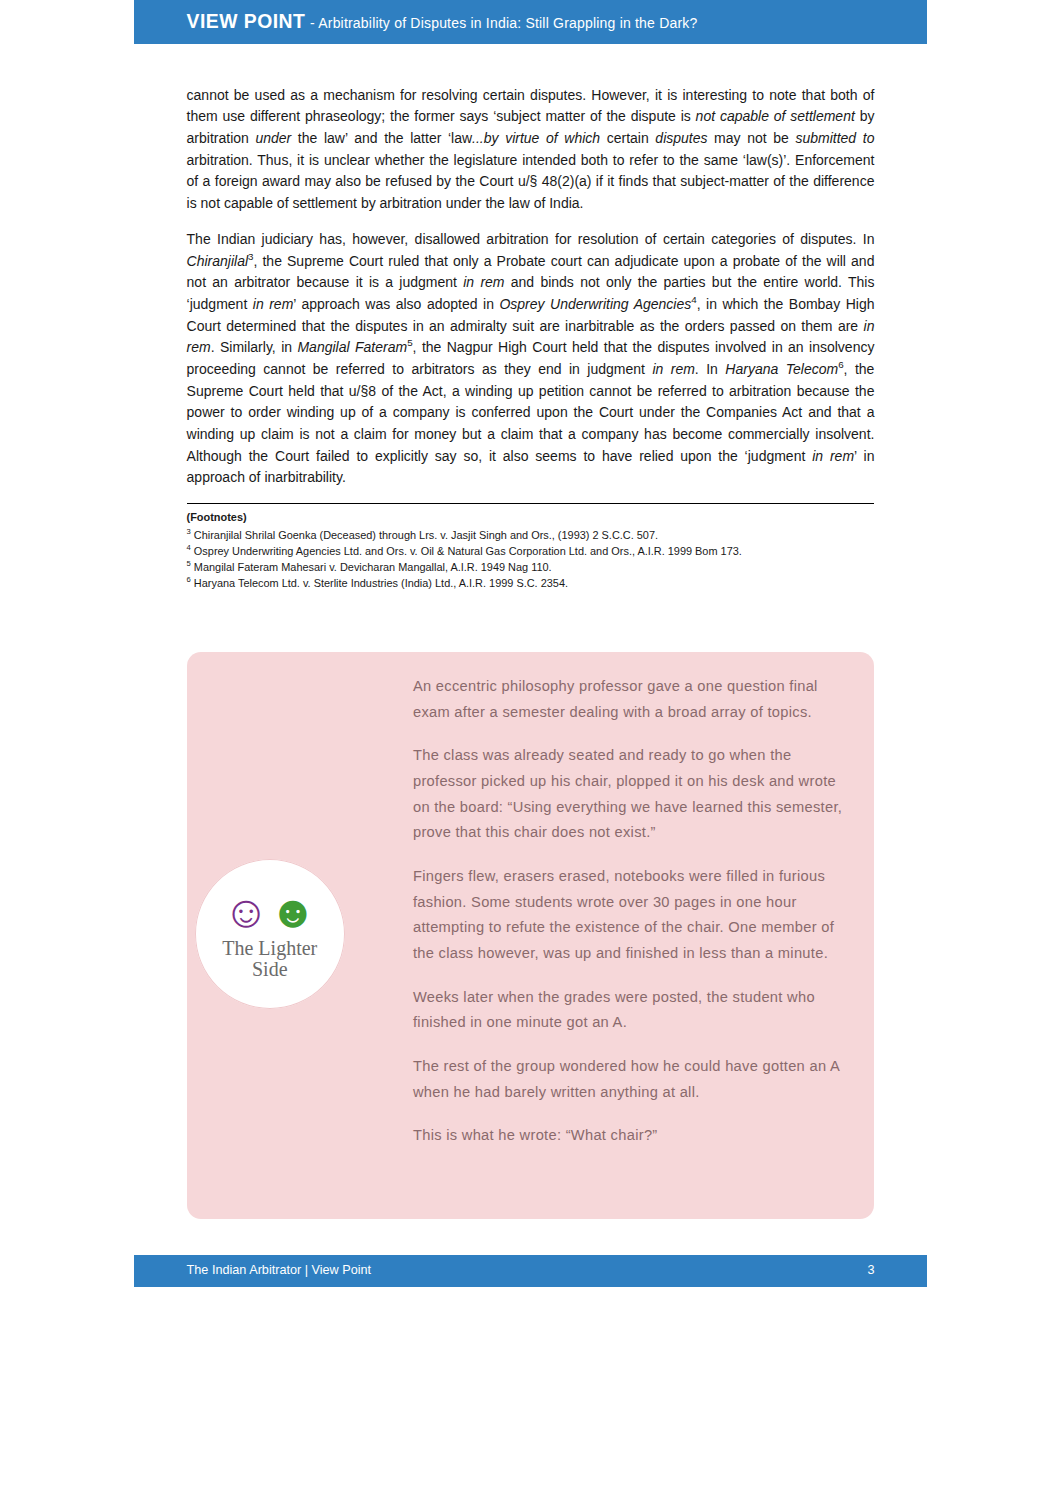VIEW POINT - Arbitrability of Disputes in India: Still Grappling in the Dark?
cannot be used as a mechanism for resolving certain disputes. However, it is interesting to note that both of them use different phraseology; the former says ‘subject matter of the dispute is not capable of settlement by arbitration under the law’ and the latter ‘law...by virtue of which certain disputes may not be submitted to arbitration. Thus, it is unclear whether the legislature intended both to refer to the same ‘law(s)’. Enforcement of a foreign award may also be refused by the Court u/§ 48(2)(a) if it finds that subject-matter of the difference is not capable of settlement by arbitration under the law of India.
The Indian judiciary has, however, disallowed arbitration for resolution of certain categories of disputes. In Chiranjilal3, the Supreme Court ruled that only a Probate court can adjudicate upon a probate of the will and not an arbitrator because it is a judgment in rem and binds not only the parties but the entire world. This ‘judgment in rem’ approach was also adopted in Osprey Underwriting Agencies4, in which the Bombay High Court determined that the disputes in an admiralty suit are inarbitrable as the orders passed on them are in rem. Similarly, in Mangilal Fateram5, the Nagpur High Court held that the disputes involved in an insolvency proceeding cannot be referred to arbitrators as they end in judgment in rem. In Haryana Telecom6, the Supreme Court held that u/§8 of the Act, a winding up petition cannot be referred to arbitration because the power to order winding up of a company is conferred upon the Court under the Companies Act and that a winding up claim is not a claim for money but a claim that a company has become commercially insolvent. Although the Court failed to explicitly say so, it also seems to have relied upon the ‘judgment in rem’ in approach of inarbitrability.
(Footnotes)
3 Chiranjilal Shrilal Goenka (Deceased) through Lrs. v. Jasjit Singh and Ors., (1993) 2 S.C.C. 507.
4 Osprey Underwriting Agencies Ltd. and Ors. v. Oil & Natural Gas Corporation Ltd. and Ors., A.I.R. 1999 Bom 173.
5 Mangilal Fateram Mahesari v. Devicharan Mangallal, A.I.R. 1949 Nag 110.
6 Haryana Telecom Ltd. v. Sterlite Industries (India) Ltd., A.I.R. 1999 S.C. 2354.
☺☻
The Lighter
Side
An eccentric philosophy professor gave a one question final exam after a semester dealing with a broad array of topics.
The class was already seated and ready to go when the professor picked up his chair, plopped it on his desk and wrote on the board: “Using everything we have learned this semester, prove that this chair does not exist.”
Fingers flew, erasers erased, notebooks were filled in furious fashion. Some students wrote over 30 pages in one hour attempting to refute the existence of the chair. One member of the class however, was up and finished in less than a minute.
Weeks later when the grades were posted, the student who finished in one minute got an A.
The rest of the group wondered how he could have gotten an A when he had barely written anything at all.
This is what he wrote: “What chair?”
The Indian Arbitrator | View Point 3